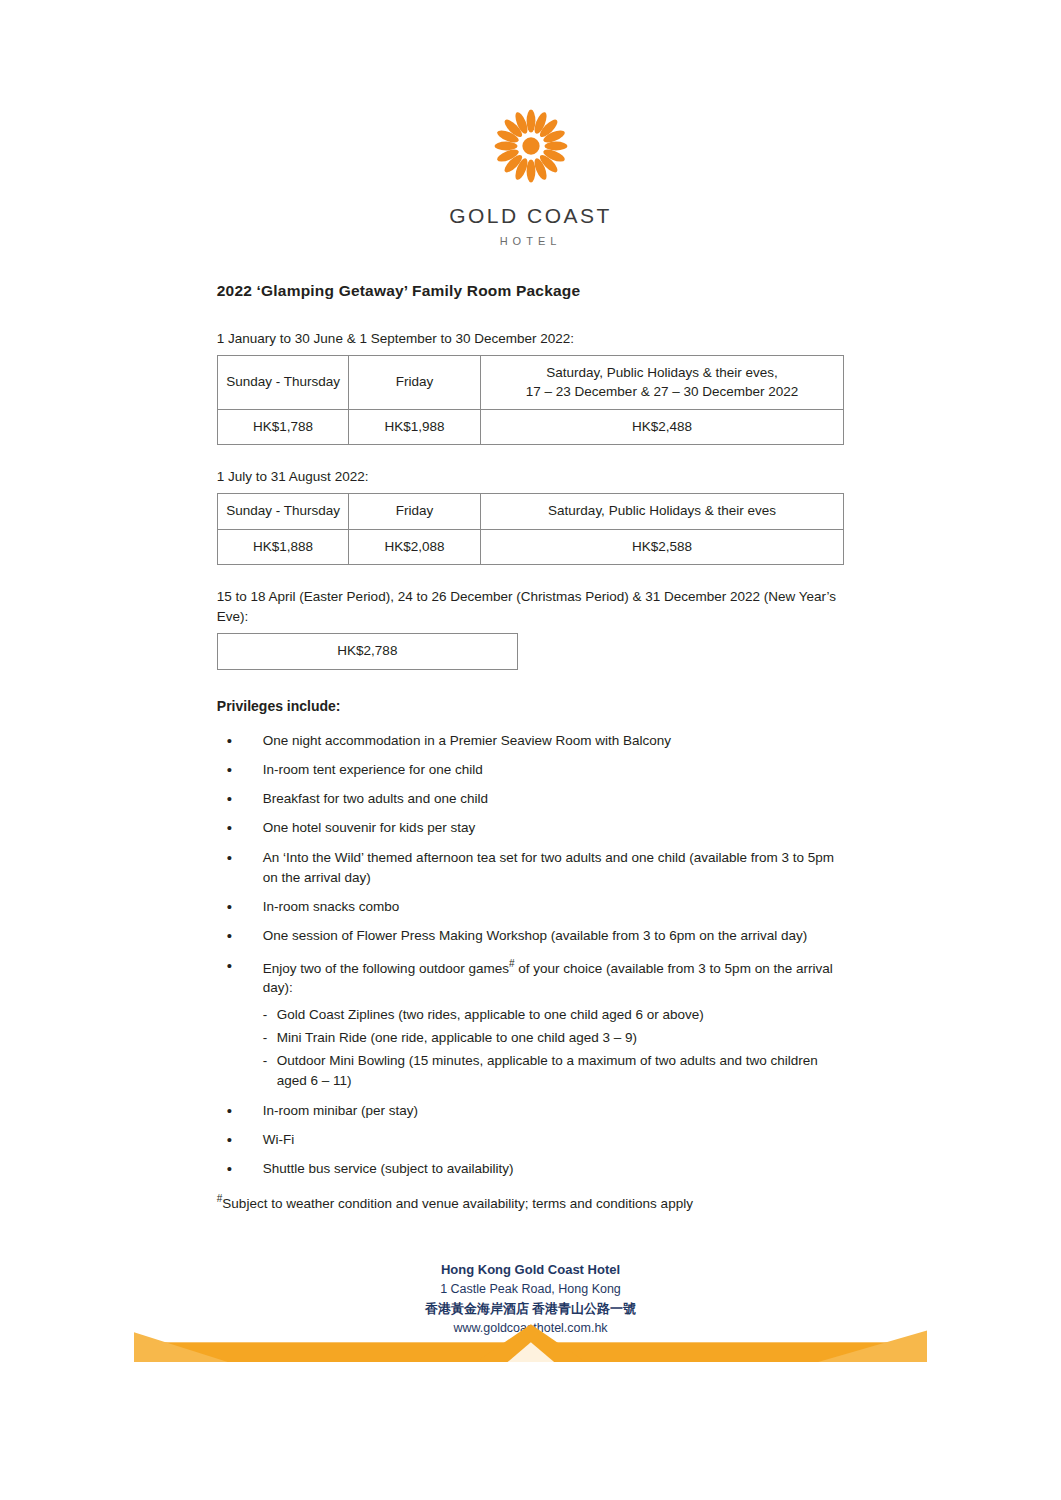GOLD COAST
HOTEL
2022 ‘Glamping Getaway’ Family Room Package
1 January to 30 June & 1 September to 30 December 2022:
| Sunday - Thursday | Friday | Saturday, Public Holidays & their eves, 17 – 23 December & 27 – 30 December 2022 |
| HK$1,788 | HK$1,988 | HK$2,488 |
1 July to 31 August 2022:
| Sunday - Thursday | Friday | Saturday, Public Holidays & their eves |
| HK$1,888 | HK$2,088 | HK$2,588 |
15 to 18 April (Easter Period), 24 to 26 December (Christmas Period) & 31 December 2022 (New Year’s Eve):
| HK$2,788 |
Privileges include:
One night accommodation in a Premier Seaview Room with Balcony
In-room tent experience for one child
Breakfast for two adults and one child
One hotel souvenir for kids per stay
An ‘Into the Wild’ themed afternoon tea set for two adults and one child (available from 3 to 5pm on the arrival day)
In-room snacks combo
One session of Flower Press Making Workshop (available from 3 to 6pm on the arrival day)
Enjoy two of the following outdoor games# of your choice (available from 3 to 5pm on the arrival day):
Gold Coast Ziplines (two rides, applicable to one child aged 6 or above)
Mini Train Ride (one ride, applicable to one child aged 3 – 9)
Outdoor Mini Bowling (15 minutes, applicable to a maximum of two adults and two children aged 6 – 11)
In-room minibar (per stay)
Wi-Fi
Shuttle bus service (subject to availability)
#Subject to weather condition and venue availability; terms and conditions apply
Hong Kong Gold Coast Hotel
1 Castle Peak Road, Hong Kong
香港黃金海岸酒店 香港青山公路一號
www.goldcoasthotel.com.hk
Member of Sino Hotels 信和酒店成員